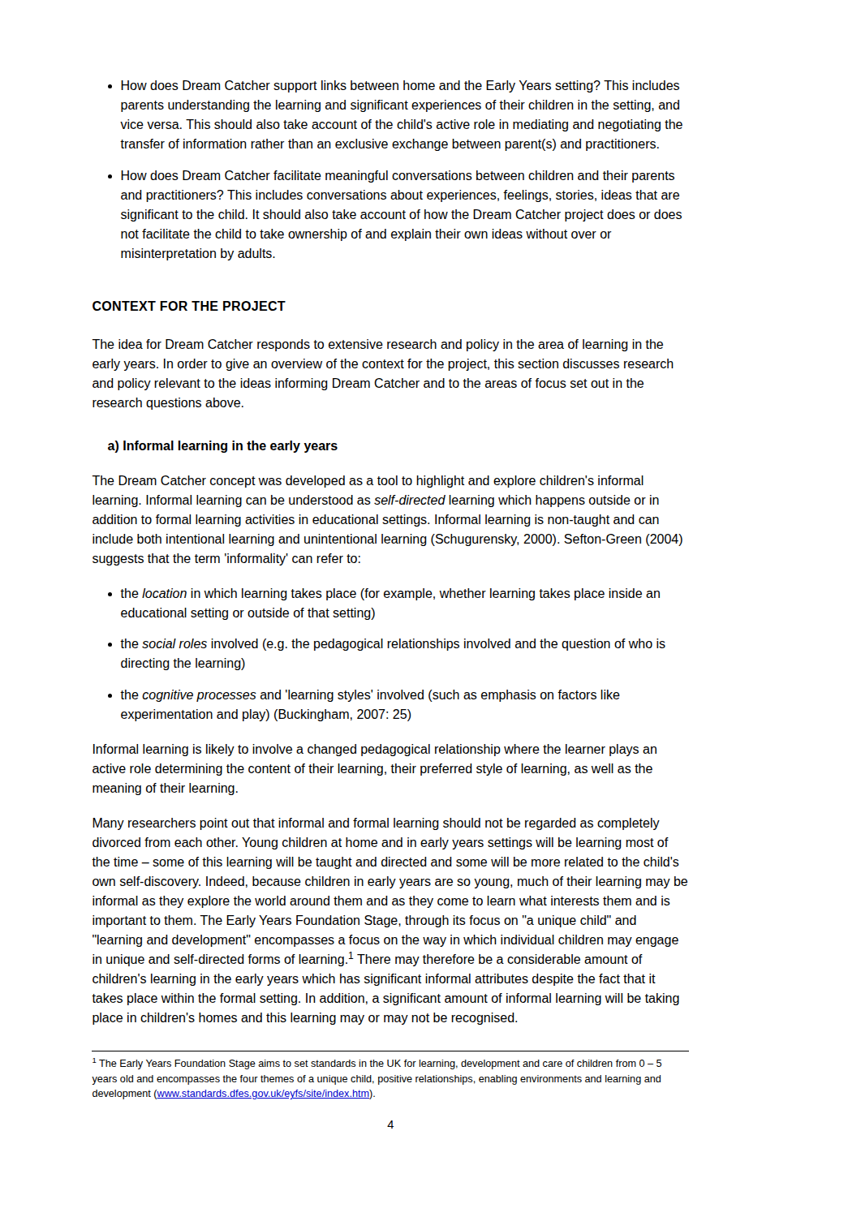How does Dream Catcher support links between home and the Early Years setting? This includes parents understanding the learning and significant experiences of their children in the setting, and vice versa. This should also take account of the child's active role in mediating and negotiating the transfer of information rather than an exclusive exchange between parent(s) and practitioners.
How does Dream Catcher facilitate meaningful conversations between children and their parents and practitioners? This includes conversations about experiences, feelings, stories, ideas that are significant to the child. It should also take account of how the Dream Catcher project does or does not facilitate the child to take ownership of and explain their own ideas without over or misinterpretation by adults.
CONTEXT FOR THE PROJECT
The idea for Dream Catcher responds to extensive research and policy in the area of learning in the early years. In order to give an overview of the context for the project, this section discusses research and policy relevant to the ideas informing Dream Catcher and to the areas of focus set out in the research questions above.
a) Informal learning in the early years
The Dream Catcher concept was developed as a tool to highlight and explore children's informal learning. Informal learning can be understood as self-directed learning which happens outside or in addition to formal learning activities in educational settings. Informal learning is non-taught and can include both intentional learning and unintentional learning (Schugurensky, 2000). Sefton-Green (2004) suggests that the term 'informality' can refer to:
the location in which learning takes place (for example, whether learning takes place inside an educational setting or outside of that setting)
the social roles involved (e.g. the pedagogical relationships involved and the question of who is directing the learning)
the cognitive processes and 'learning styles' involved (such as emphasis on factors like experimentation and play) (Buckingham, 2007: 25)
Informal learning is likely to involve a changed pedagogical relationship where the learner plays an active role determining the content of their learning, their preferred style of learning, as well as the meaning of their learning.
Many researchers point out that informal and formal learning should not be regarded as completely divorced from each other. Young children at home and in early years settings will be learning most of the time – some of this learning will be taught and directed and some will be more related to the child's own self-discovery. Indeed, because children in early years are so young, much of their learning may be informal as they explore the world around them and as they come to learn what interests them and is important to them. The Early Years Foundation Stage, through its focus on "a unique child" and "learning and development" encompasses a focus on the way in which individual children may engage in unique and self-directed forms of learning.1 There may therefore be a considerable amount of children's learning in the early years which has significant informal attributes despite the fact that it takes place within the formal setting. In addition, a significant amount of informal learning will be taking place in children's homes and this learning may or may not be recognised.
1 The Early Years Foundation Stage aims to set standards in the UK for learning, development and care of children from 0 – 5 years old and encompasses the four themes of a unique child, positive relationships, enabling environments and learning and development (www.standards.dfes.gov.uk/eyfs/site/index.htm).
4